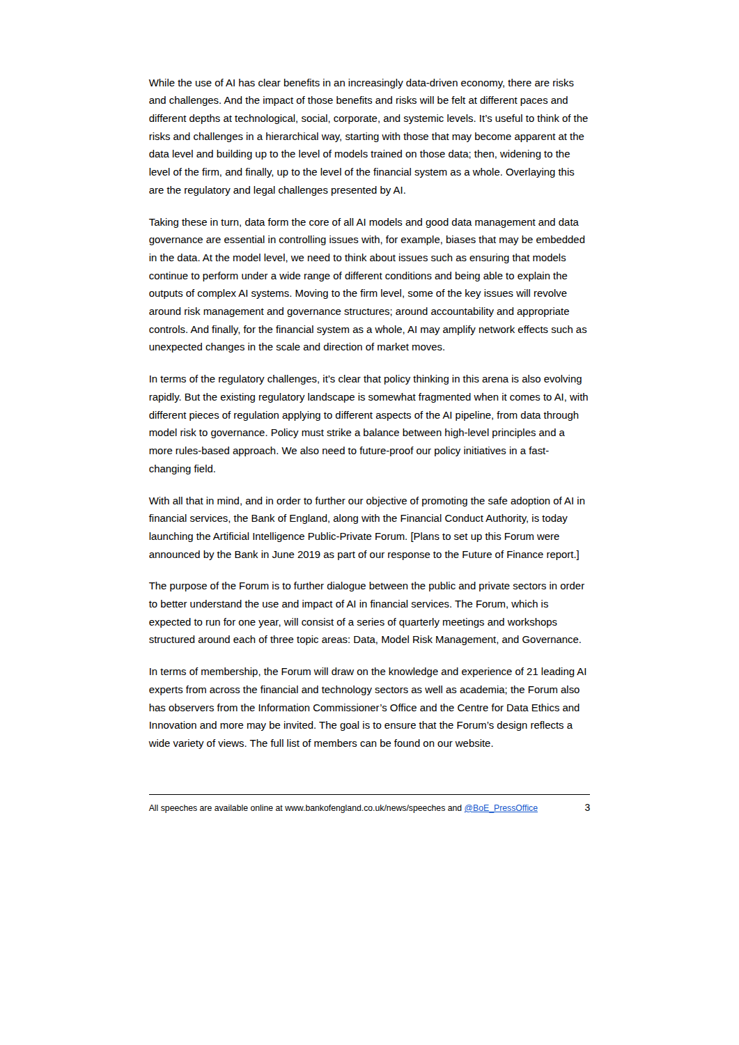While the use of AI has clear benefits in an increasingly data-driven economy, there are risks and challenges. And the impact of those benefits and risks will be felt at different paces and different depths at technological, social, corporate, and systemic levels. It’s useful to think of the risks and challenges in a hierarchical way, starting with those that may become apparent at the data level and building up to the level of models trained on those data; then, widening to the level of the firm, and finally, up to the level of the financial system as a whole. Overlaying this are the regulatory and legal challenges presented by AI.
Taking these in turn, data form the core of all AI models and good data management and data governance are essential in controlling issues with, for example, biases that may be embedded in the data. At the model level, we need to think about issues such as ensuring that models continue to perform under a wide range of different conditions and being able to explain the outputs of complex AI systems. Moving to the firm level, some of the key issues will revolve around risk management and governance structures; around accountability and appropriate controls. And finally, for the financial system as a whole, AI may amplify network effects such as unexpected changes in the scale and direction of market moves.
In terms of the regulatory challenges, it’s clear that policy thinking in this arena is also evolving rapidly. But the existing regulatory landscape is somewhat fragmented when it comes to AI, with different pieces of regulation applying to different aspects of the AI pipeline, from data through model risk to governance. Policy must strike a balance between high-level principles and a more rules-based approach. We also need to future-proof our policy initiatives in a fast-changing field.
With all that in mind, and in order to further our objective of promoting the safe adoption of AI in financial services, the Bank of England, along with the Financial Conduct Authority, is today launching the Artificial Intelligence Public-Private Forum. [Plans to set up this Forum were announced by the Bank in June 2019 as part of our response to the Future of Finance report.]
The purpose of the Forum is to further dialogue between the public and private sectors in order to better understand the use and impact of AI in financial services. The Forum, which is expected to run for one year, will consist of a series of quarterly meetings and workshops structured around each of three topic areas: Data, Model Risk Management, and Governance.
In terms of membership, the Forum will draw on the knowledge and experience of 21 leading AI experts from across the financial and technology sectors as well as academia; the Forum also has observers from the Information Commissioner’s Office and the Centre for Data Ethics and Innovation and more may be invited. The goal is to ensure that the Forum’s design reflects a wide variety of views. The full list of members can be found on our website.
All speeches are available online at www.bankofengland.co.uk/news/speeches and @BoE_PressOffice
3